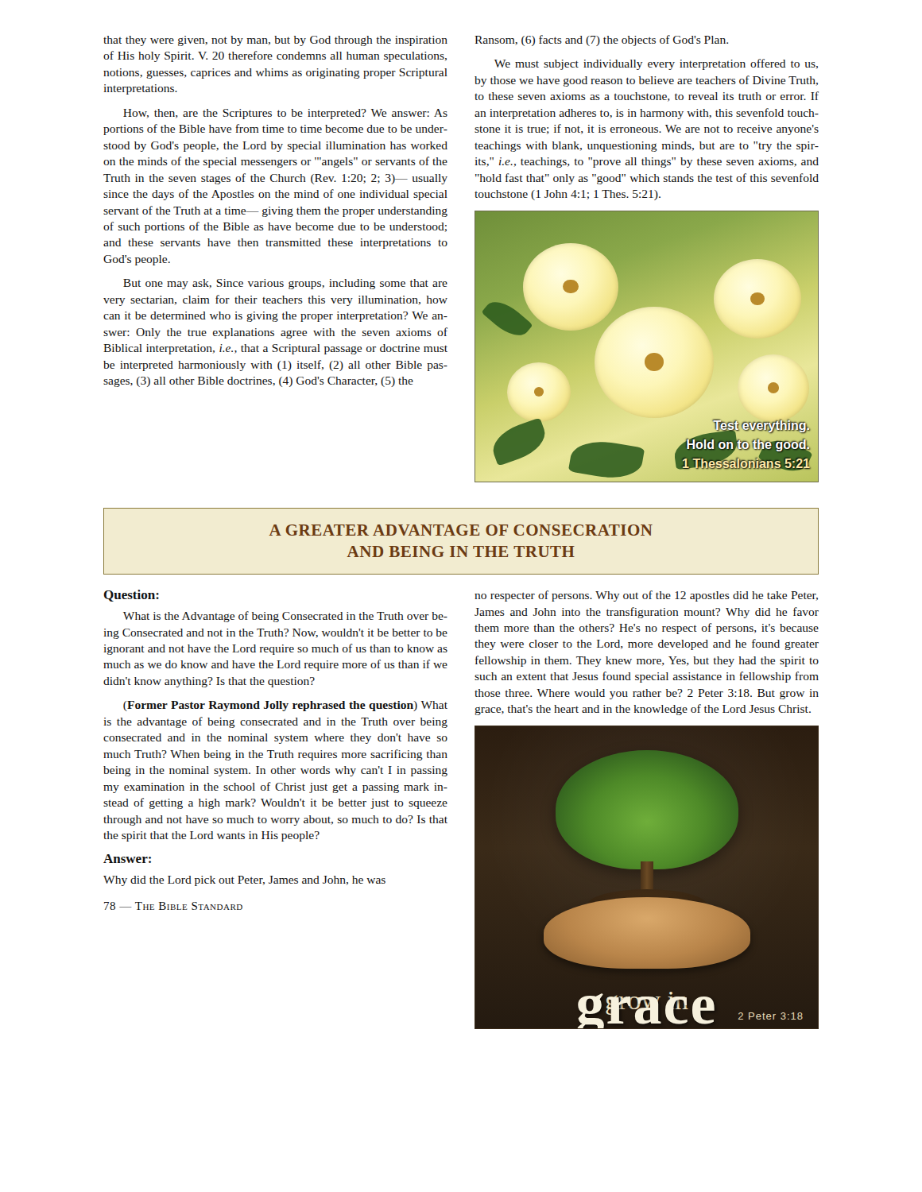that they were given, not by man, but by God through the inspiration of His holy Spirit. V. 20 therefore condemns all human speculations, notions, guesses, caprices and whims as originating proper Scriptural interpretations.
How, then, are the Scriptures to be interpreted? We answer: As portions of the Bible have from time to time become due to be understood by God's people, the Lord by special illumination has worked on the minds of the special messengers or '"angels" or servants of the Truth in the seven stages of the Church (Rev. 1:20; 2; 3)— usually since the days of the Apostles on the mind of one individual special servant of the Truth at a time— giving them the proper understanding of such portions of the Bible as have become due to be understood; and these servants have then transmitted these interpretations to God's people.
But one may ask, Since various groups, including some that are very sectarian, claim for their teachers this very illumination, how can it be determined who is giving the proper interpretation? We answer: Only the true explanations agree with the seven axioms of Biblical interpretation, i.e., that a Scriptural passage or doctrine must be interpreted harmoniously with (1) itself, (2) all other Bible passages, (3) all other Bible doctrines, (4) God's Character, (5) the
Ransom, (6) facts and (7) the objects of God's Plan.
We must subject individually every interpretation offered to us, by those we have good reason to believe are teachers of Divine Truth, to these seven axioms as a touchstone, to reveal its truth or error. If an interpretation adheres to, is in harmony with, this sevenfold touchstone it is true; if not, it is erroneous. We are not to receive anyone's teachings with blank, unquestioning minds, but are to "try the spirits," i.e., teachings, to "prove all things" by these seven axioms, and "hold fast that" only as "good" which stands the test of this sevenfold touchstone (1 John 4:1; 1 Thes. 5:21).
Test everything.
Hold on to the good.
1 Thessalonians 5:21
A Greater Advantage of Consecration
and Being in the Truth
Question:
What is the Advantage of being Consecrated in the Truth over being Consecrated and not in the Truth? Now, wouldn't it be better to be ignorant and not have the Lord require so much of us than to know as much as we do know and have the Lord require more of us than if we didn't know anything? Is that the question?
(Former Pastor Raymond Jolly rephrased the question) What is the advantage of being consecrated and in the Truth over being consecrated and in the nominal system where they don't have so much Truth? When being in the Truth requires more sacrificing than being in the nominal system. In other words why can't I in passing my examination in the school of Christ just get a passing mark instead of getting a high mark? Wouldn't it be better just to squeeze through and not have so much to worry about, so much to do? Is that the spirit that the Lord wants in His people?
Answer:
Why did the Lord pick out Peter, James and John, he was
78 — The Bible Standard
no respecter of persons. Why out of the 12 apostles did he take Peter, James and John into the transfiguration mount? Why did he favor them more than the others? He's no respect of persons, it's because they were closer to the Lord, more developed and he found greater fellowship in them. They knew more, Yes, but they had the spirit to such an extent that Jesus found special assistance in fellowship from those three. Where would you rather be? 2 Peter 3:18. But grow in grace, that's the heart and in the knowledge of the Lord Jesus Christ.
grow in
grace
2 Peter 3:18